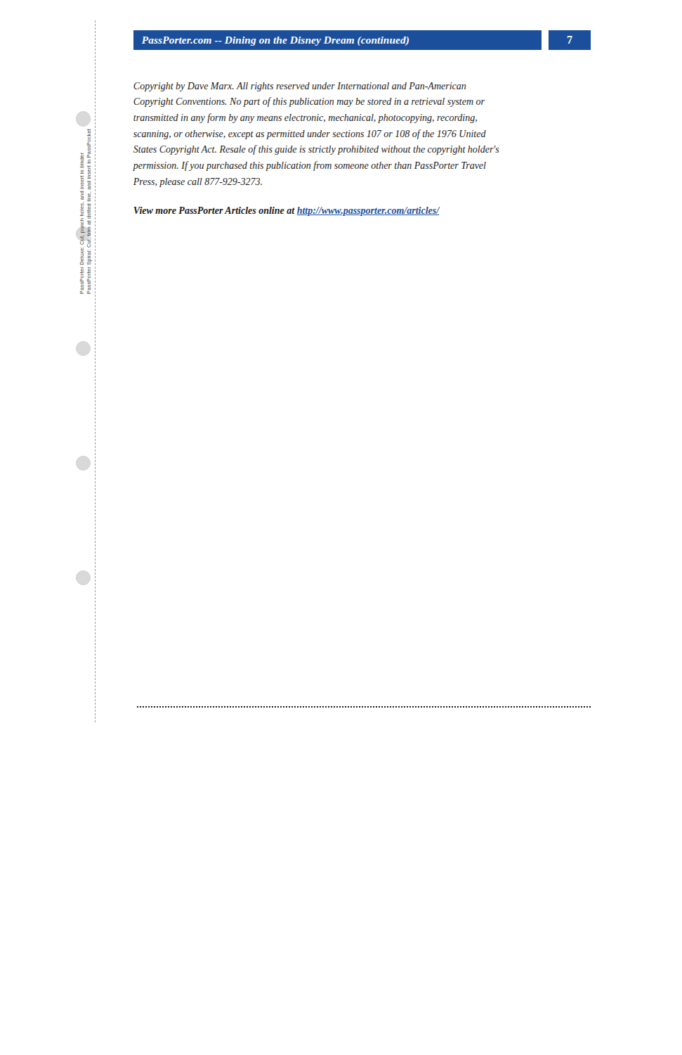PassPorter Deluxe: Cut, punch holes, and insert in binder PassPorter Spiral: Cut, trim at dotted line, and insert in PassPocket
PassPorter.com -- Dining on the Disney Dream (continued)
7
Copyright by Dave Marx. All rights reserved under International and Pan-American Copyright Conventions. No part of this publication may be stored in a retrieval system or transmitted in any form by any means electronic, mechanical, photocopying, recording, scanning, or otherwise, except as permitted under sections 107 or 108 of the 1976 United States Copyright Act. Resale of this guide is strictly prohibited without the copyright holder's permission. If you purchased this publication from someone other than PassPorter Travel Press, please call 877-929-3273.
View more PassPorter Articles online at http://www.passporter.com/articles/